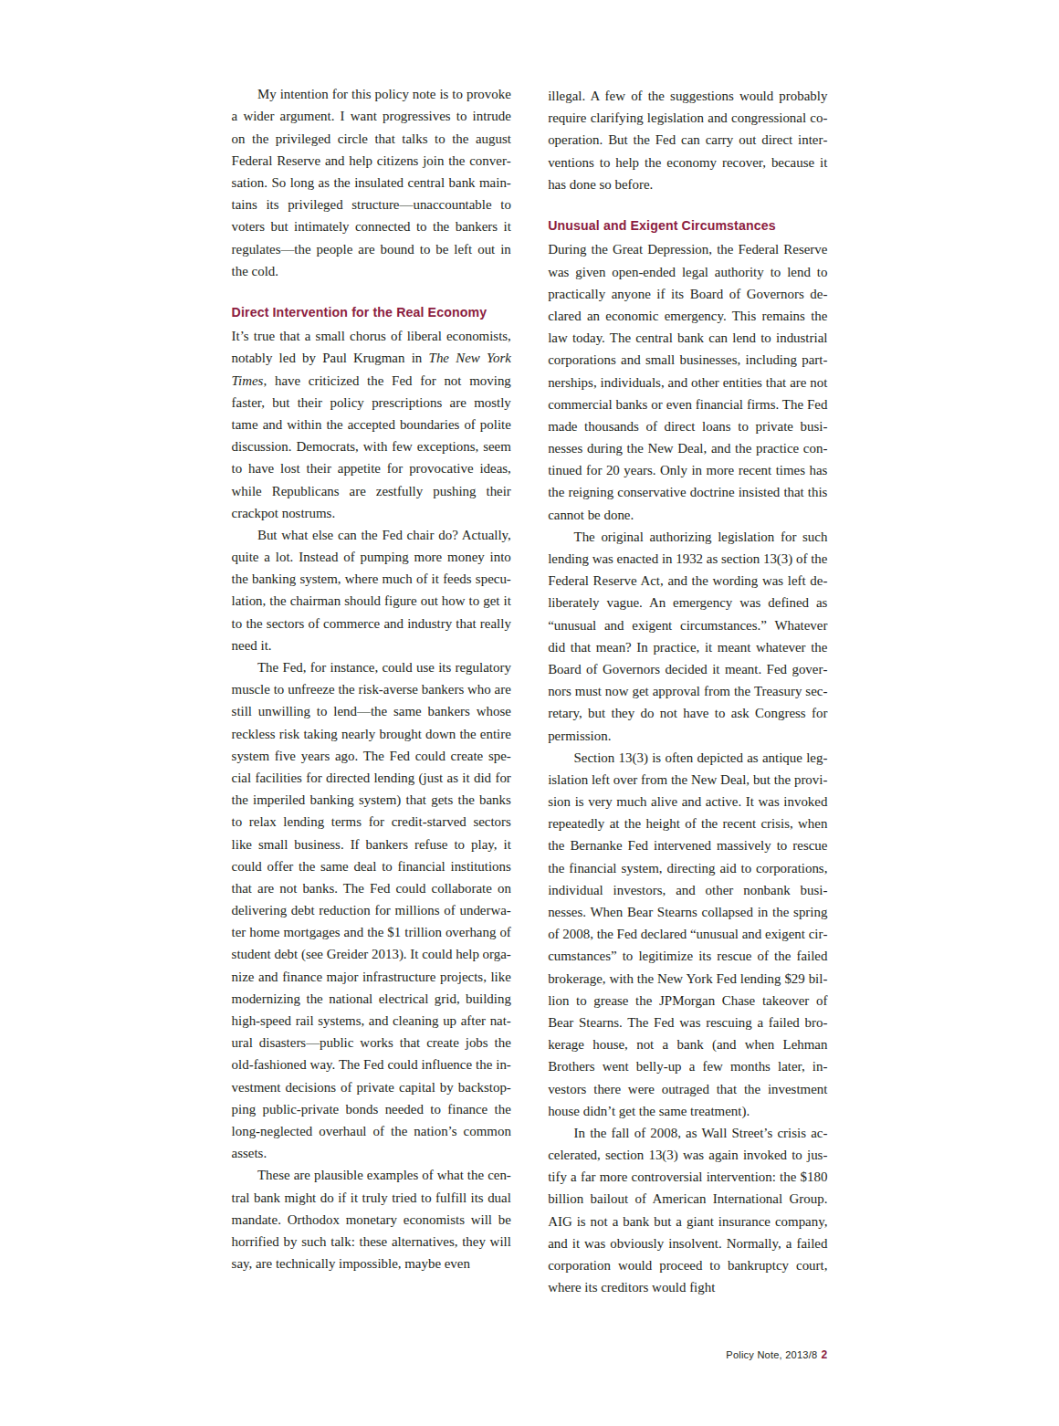My intention for this policy note is to provoke a wider argument. I want progressives to intrude on the privileged circle that talks to the august Federal Reserve and help citizens join the conversation. So long as the insulated central bank maintains its privileged structure—unaccountable to voters but intimately connected to the bankers it regulates—the people are bound to be left out in the cold.
Direct Intervention for the Real Economy
It’s true that a small chorus of liberal economists, notably led by Paul Krugman in The New York Times, have criticized the Fed for not moving faster, but their policy prescriptions are mostly tame and within the accepted boundaries of polite discussion. Democrats, with few exceptions, seem to have lost their appetite for provocative ideas, while Republicans are zestfully pushing their crackpot nostrums.
But what else can the Fed chair do? Actually, quite a lot. Instead of pumping more money into the banking system, where much of it feeds speculation, the chairman should figure out how to get it to the sectors of commerce and industry that really need it.
The Fed, for instance, could use its regulatory muscle to unfreeze the risk-averse bankers who are still unwilling to lend—the same bankers whose reckless risk taking nearly brought down the entire system five years ago. The Fed could create special facilities for directed lending (just as it did for the imperiled banking system) that gets the banks to relax lending terms for credit-starved sectors like small business. If bankers refuse to play, it could offer the same deal to financial institutions that are not banks. The Fed could collaborate on delivering debt reduction for millions of underwater home mortgages and the $1 trillion overhang of student debt (see Greider 2013). It could help organize and finance major infrastructure projects, like modernizing the national electrical grid, building high-speed rail systems, and cleaning up after natural disasters—public works that create jobs the old-fashioned way. The Fed could influence the investment decisions of private capital by backstopping public-private bonds needed to finance the long-neglected overhaul of the nation’s common assets.
These are plausible examples of what the central bank might do if it truly tried to fulfill its dual mandate. Orthodox monetary economists will be horrified by such talk: these alternatives, they will say, are technically impossible, maybe even
illegal. A few of the suggestions would probably require clarifying legislation and congressional cooperation. But the Fed can carry out direct interventions to help the economy recover, because it has done so before.
Unusual and Exigent Circumstances
During the Great Depression, the Federal Reserve was given open-ended legal authority to lend to practically anyone if its Board of Governors declared an economic emergency. This remains the law today. The central bank can lend to industrial corporations and small businesses, including partnerships, individuals, and other entities that are not commercial banks or even financial firms. The Fed made thousands of direct loans to private businesses during the New Deal, and the practice continued for 20 years. Only in more recent times has the reigning conservative doctrine insisted that this cannot be done.
The original authorizing legislation for such lending was enacted in 1932 as section 13(3) of the Federal Reserve Act, and the wording was left deliberately vague. An emergency was defined as “unusual and exigent circumstances.” Whatever did that mean? In practice, it meant whatever the Board of Governors decided it meant. Fed governors must now get approval from the Treasury secretary, but they do not have to ask Congress for permission.
Section 13(3) is often depicted as antique legislation left over from the New Deal, but the provision is very much alive and active. It was invoked repeatedly at the height of the recent crisis, when the Bernanke Fed intervened massively to rescue the financial system, directing aid to corporations, individual investors, and other nonbank businesses. When Bear Stearns collapsed in the spring of 2008, the Fed declared “unusual and exigent circumstances” to legitimize its rescue of the failed brokerage, with the New York Fed lending $29 billion to grease the JPMorgan Chase takeover of Bear Stearns. The Fed was rescuing a failed brokerage house, not a bank (and when Lehman Brothers went belly-up a few months later, investors there were outraged that the investment house didn’t get the same treatment).
In the fall of 2008, as Wall Street’s crisis accelerated, section 13(3) was again invoked to justify a far more controversial intervention: the $180 billion bailout of American International Group. AIG is not a bank but a giant insurance company, and it was obviously insolvent. Normally, a failed corporation would proceed to bankruptcy court, where its creditors would fight
Policy Note, 2013/82